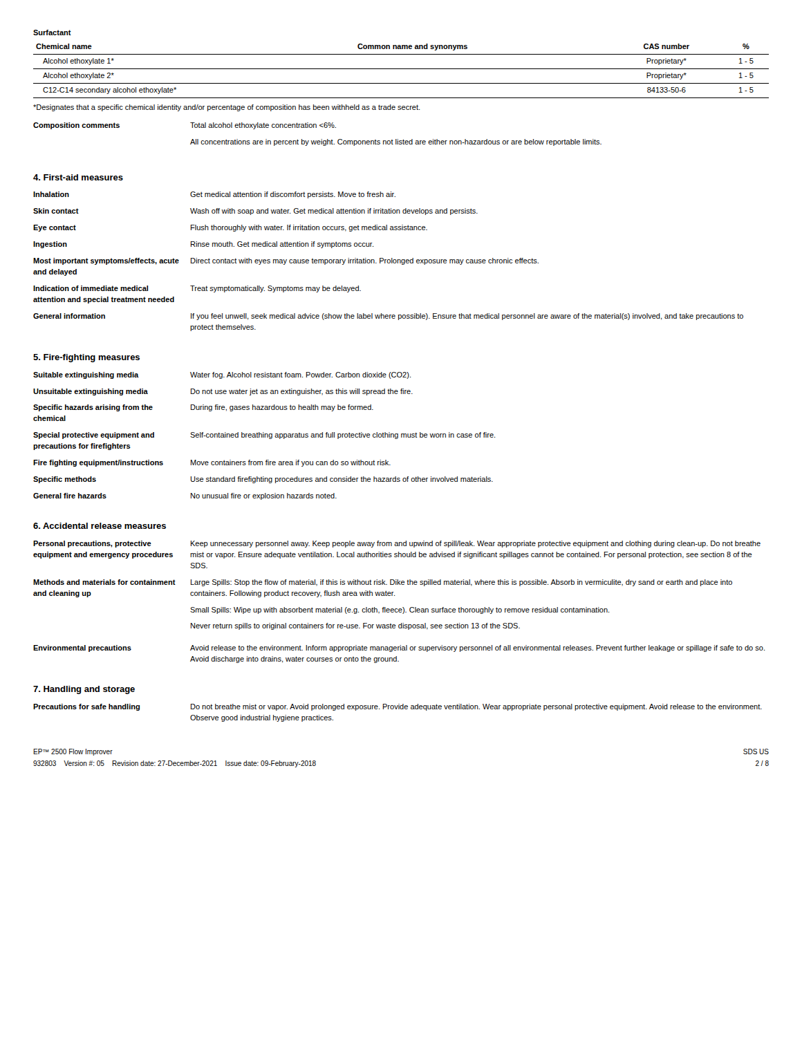Surfactant
| Chemical name | Common name and synonyms | CAS number | % |
| --- | --- | --- | --- |
| Alcohol ethoxylate 1* | | Proprietary* | 1 - 5 |
| Alcohol ethoxylate 2* | | Proprietary* | 1 - 5 |
| C12-C14 secondary alcohol ethoxylate* | | 84133-50-6 | 1 - 5 |
*Designates that a specific chemical identity and/or percentage of composition has been withheld as a trade secret.
| Composition comments | Total alcohol ethoxylate concentration <6%. All concentrations are in percent by weight. Components not listed are either non-hazardous or are below reportable limits. |
4. First-aid measures
| Inhalation | Get medical attention if discomfort persists. Move to fresh air. |
| Skin contact | Wash off with soap and water. Get medical attention if irritation develops and persists. |
| Eye contact | Flush thoroughly with water. If irritation occurs, get medical assistance. |
| Ingestion | Rinse mouth. Get medical attention if symptoms occur. |
| Most important symptoms/effects, acute and delayed | Direct contact with eyes may cause temporary irritation. Prolonged exposure may cause chronic effects. |
| Indication of immediate medical attention and special treatment needed | Treat symptomatically. Symptoms may be delayed. |
| General information | If you feel unwell, seek medical advice (show the label where possible). Ensure that medical personnel are aware of the material(s) involved, and take precautions to protect themselves. |
5. Fire-fighting measures
| Suitable extinguishing media | Water fog. Alcohol resistant foam. Powder. Carbon dioxide (CO2). |
| Unsuitable extinguishing media | Do not use water jet as an extinguisher, as this will spread the fire. |
| Specific hazards arising from the chemical | During fire, gases hazardous to health may be formed. |
| Special protective equipment and precautions for firefighters | Self-contained breathing apparatus and full protective clothing must be worn in case of fire. |
| Fire fighting equipment/instructions | Move containers from fire area if you can do so without risk. |
| Specific methods | Use standard firefighting procedures and consider the hazards of other involved materials. |
| General fire hazards | No unusual fire or explosion hazards noted. |
6. Accidental release measures
| Personal precautions, protective equipment and emergency procedures | Keep unnecessary personnel away. Keep people away from and upwind of spill/leak. Wear appropriate protective equipment and clothing during clean-up. Do not breathe mist or vapor. Ensure adequate ventilation. Local authorities should be advised if significant spillages cannot be contained. For personal protection, see section 8 of the SDS. |
| Methods and materials for containment and cleaning up | Large Spills: Stop the flow of material, if this is without risk. Dike the spilled material, where this is possible. Absorb in vermiculite, dry sand or earth and place into containers. Following product recovery, flush area with water. Small Spills: Wipe up with absorbent material (e.g. cloth, fleece). Clean surface thoroughly to remove residual contamination. Never return spills to original containers for re-use. For waste disposal, see section 13 of the SDS. |
| Environmental precautions | Avoid release to the environment. Inform appropriate managerial or supervisory personnel of all environmental releases. Prevent further leakage or spillage if safe to do so. Avoid discharge into drains, water courses or onto the ground. |
7. Handling and storage
| Precautions for safe handling | Do not breathe mist or vapor. Avoid prolonged exposure. Provide adequate ventilation. Wear appropriate personal protective equipment. Avoid release to the environment. Observe good industrial hygiene practices. |
| EP™ 2500 Flow Improver | SDS US |
| 932803 Version #: 05 Revision date: 27-December-2021 Issue date: 09-February-2018 | 2 / 8 |